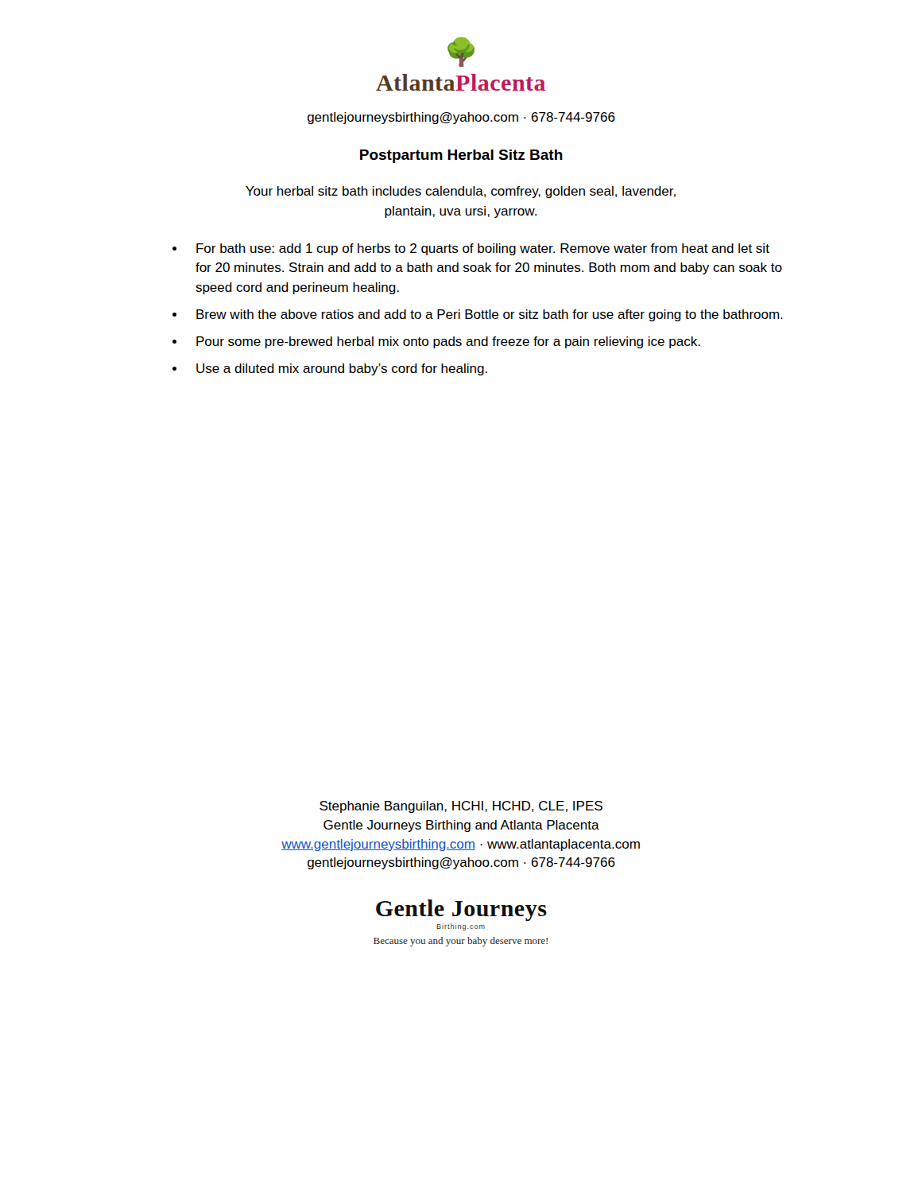🌳
Atlanta Placenta
gentlejourneysbirthing@yahoo.com · 678-744-9766
Postpartum Herbal Sitz Bath
Your herbal sitz bath includes calendula, comfrey, golden seal, lavender, plantain, uva ursi, yarrow.
For bath use: add 1 cup of herbs to 2 quarts of boiling water. Remove water from heat and let sit for 20 minutes. Strain and add to a bath and soak for 20 minutes. Both mom and baby can soak to speed cord and perineum healing.
Brew with the above ratios and add to a Peri Bottle or sitz bath for use after going to the bathroom.
Pour some pre-brewed herbal mix onto pads and freeze for a pain relieving ice pack.
Use a diluted mix around baby’s cord for healing.
Stephanie Banguilan, HCHI, HCHD, CLE, IPES
Gentle Journeys Birthing and Atlanta Placenta
www.gentlejourneysbirthing.com · www.atlantaplacenta.com
gentlejourneysbirthing@yahoo.com · 678-744-9766
Gentle Journeys Birthing.com Because you and your baby deserve more!